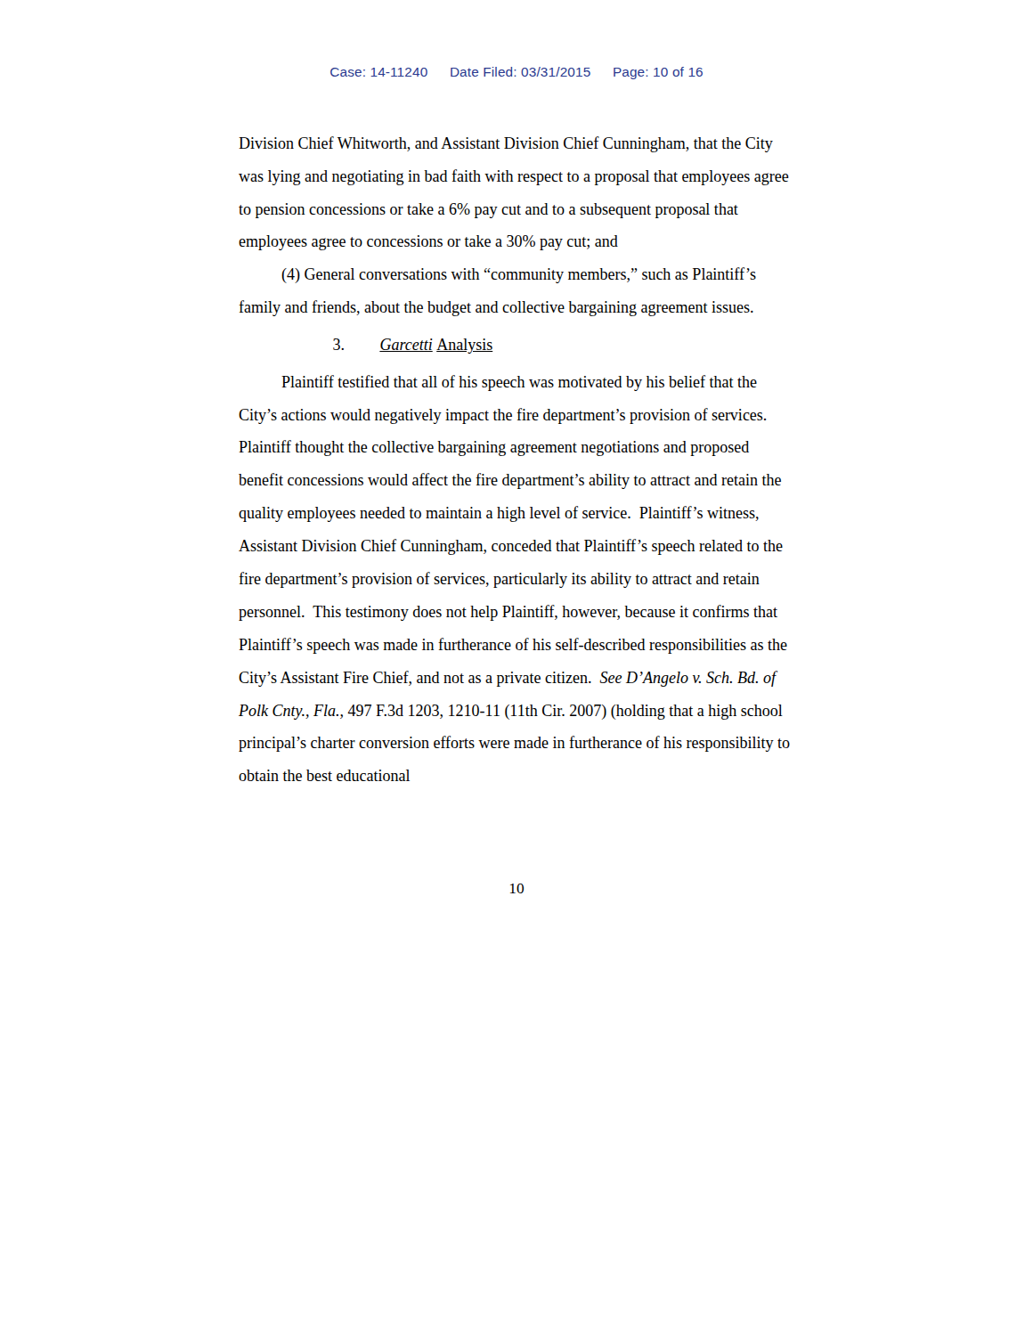Case: 14-11240 Date Filed: 03/31/2015 Page: 10 of 16
Division Chief Whitworth, and Assistant Division Chief Cunningham, that the City was lying and negotiating in bad faith with respect to a proposal that employees agree to pension concessions or take a 6% pay cut and to a subsequent proposal that employees agree to concessions or take a 30% pay cut; and
(4) General conversations with “community members,” such as Plaintiff’s family and friends, about the budget and collective bargaining agreement issues.
3. Garcetti Analysis
Plaintiff testified that all of his speech was motivated by his belief that the City’s actions would negatively impact the fire department’s provision of services. Plaintiff thought the collective bargaining agreement negotiations and proposed benefit concessions would affect the fire department’s ability to attract and retain the quality employees needed to maintain a high level of service. Plaintiff’s witness, Assistant Division Chief Cunningham, conceded that Plaintiff’s speech related to the fire department’s provision of services, particularly its ability to attract and retain personnel. This testimony does not help Plaintiff, however, because it confirms that Plaintiff’s speech was made in furtherance of his self-described responsibilities as the City’s Assistant Fire Chief, and not as a private citizen. See D’Angelo v. Sch. Bd. of Polk Cnty., Fla., 497 F.3d 1203, 1210-11 (11th Cir. 2007) (holding that a high school principal’s charter conversion efforts were made in furtherance of his responsibility to obtain the best educational
10